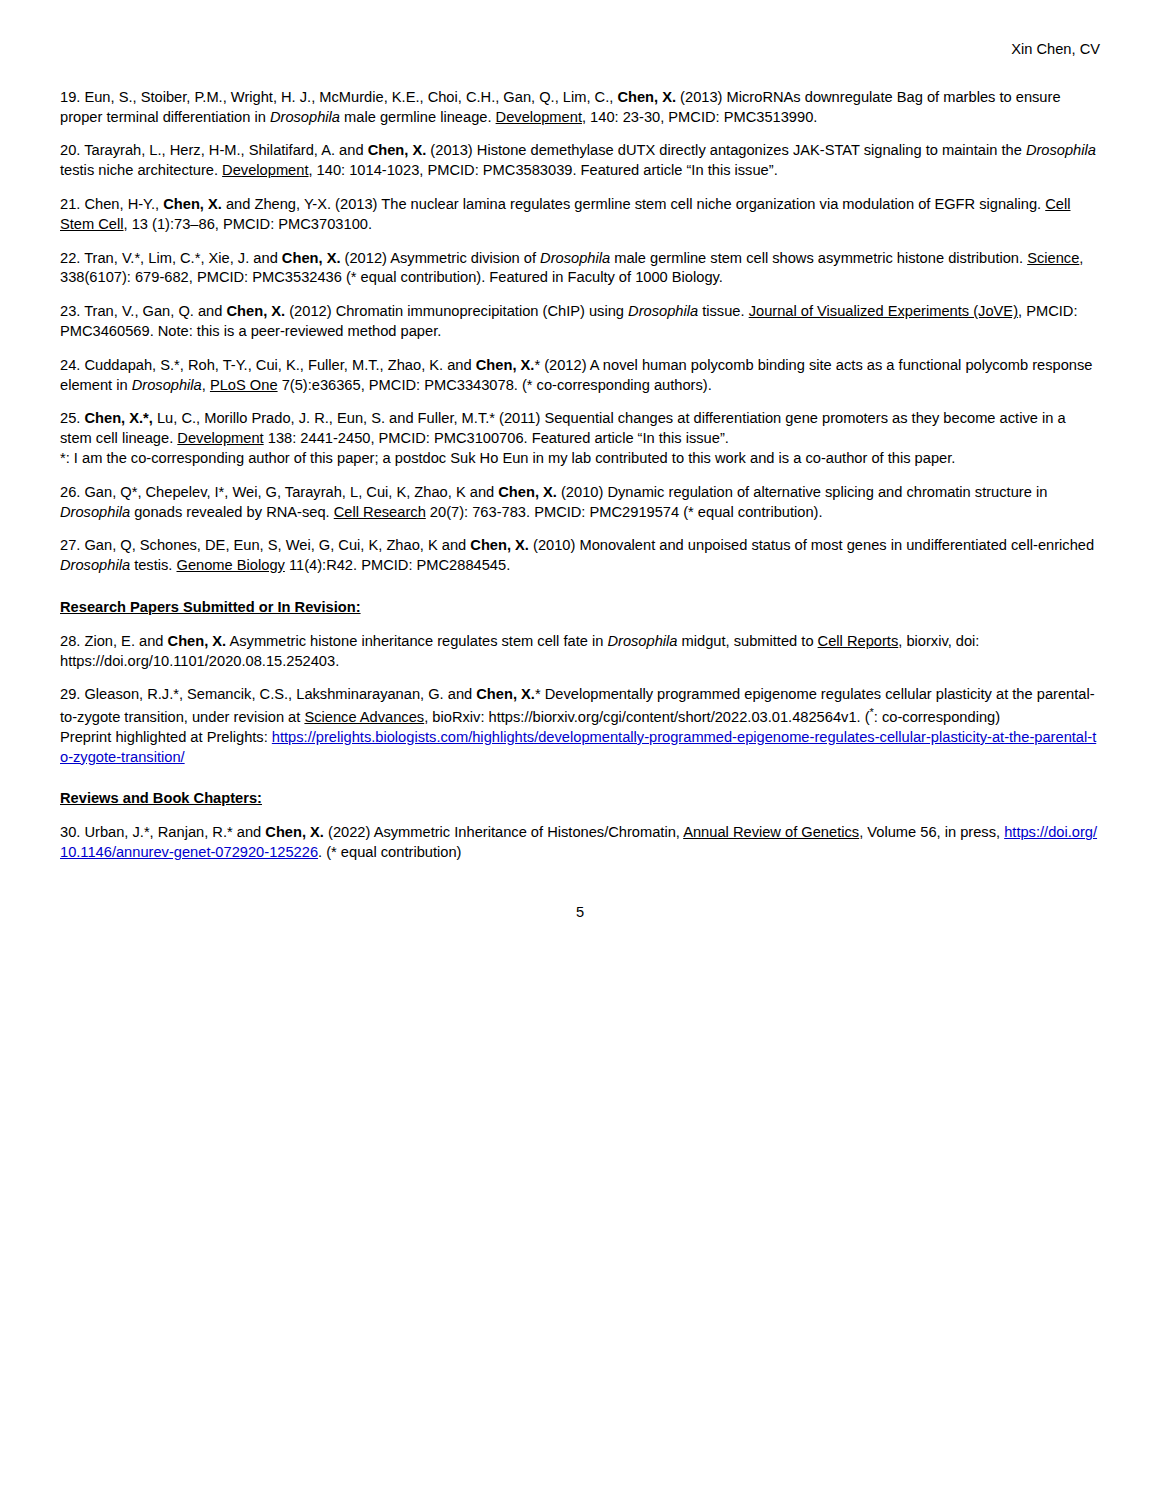Xin Chen, CV
19. Eun, S., Stoiber, P.M., Wright, H. J., McMurdie, K.E., Choi, C.H., Gan, Q., Lim, C., Chen, X. (2013) MicroRNAs downregulate Bag of marbles to ensure proper terminal differentiation in Drosophila male germline lineage. Development, 140: 23-30, PMCID: PMC3513990.
20. Tarayrah, L., Herz, H-M., Shilatifard, A. and Chen, X. (2013) Histone demethylase dUTX directly antagonizes JAK-STAT signaling to maintain the Drosophila testis niche architecture. Development, 140: 1014-1023, PMCID: PMC3583039. Featured article “In this issue”.
21. Chen, H-Y., Chen, X. and Zheng, Y-X. (2013) The nuclear lamina regulates germline stem cell niche organization via modulation of EGFR signaling. Cell Stem Cell, 13 (1):73–86, PMCID: PMC3703100.
22. Tran, V.*, Lim, C.*, Xie, J. and Chen, X. (2012) Asymmetric division of Drosophila male germline stem cell shows asymmetric histone distribution. Science, 338(6107): 679-682, PMCID: PMC3532436 (* equal contribution). Featured in Faculty of 1000 Biology.
23. Tran, V., Gan, Q. and Chen, X. (2012) Chromatin immunoprecipitation (ChIP) using Drosophila tissue. Journal of Visualized Experiments (JoVE), PMCID: PMC3460569. Note: this is a peer-reviewed method paper.
24. Cuddapah, S.*, Roh, T-Y., Cui, K., Fuller, M.T., Zhao, K. and Chen, X.* (2012) A novel human polycomb binding site acts as a functional polycomb response element in Drosophila, PLoS One 7(5):e36365, PMCID: PMC3343078. (* co-corresponding authors).
25. Chen, X.*, Lu, C., Morillo Prado, J. R., Eun, S. and Fuller, M.T.* (2011) Sequential changes at differentiation gene promoters as they become active in a stem cell lineage. Development 138: 2441-2450, PMCID: PMC3100706. Featured article “In this issue”.
*: I am the co-corresponding author of this paper; a postdoc Suk Ho Eun in my lab contributed to this work and is a co-author of this paper.
26. Gan, Q*, Chepelev, I*, Wei, G, Tarayrah, L, Cui, K, Zhao, K and Chen, X. (2010) Dynamic regulation of alternative splicing and chromatin structure in Drosophila gonads revealed by RNA-seq. Cell Research 20(7): 763-783. PMCID: PMC2919574 (* equal contribution).
27. Gan, Q, Schones, DE, Eun, S, Wei, G, Cui, K, Zhao, K and Chen, X. (2010) Monovalent and unpoised status of most genes in undifferentiated cell-enriched Drosophila testis. Genome Biology 11(4):R42. PMCID: PMC2884545.
Research Papers Submitted or In Revision:
28. Zion, E. and Chen, X. Asymmetric histone inheritance regulates stem cell fate in Drosophila midgut, submitted to Cell Reports, biorxiv, doi: https://doi.org/10.1101/2020.08.15.252403.
29. Gleason, R.J.*, Semancik, C.S., Lakshminarayanan, G. and Chen, X.* Developmentally programmed epigenome regulates cellular plasticity at the parental-to-zygote transition, under revision at Science Advances, bioRxiv: https://biorxiv.org/cgi/content/short/2022.03.01.482564v1. (*: co-corresponding)
Preprint highlighted at Prelights: https://prelights.biologists.com/highlights/developmentally-programmed-epigenome-regulates-cellular-plasticity-at-the-parental-to-zygote-transition/
Reviews and Book Chapters:
30. Urban, J.*, Ranjan, R.* and Chen, X. (2022) Asymmetric Inheritance of Histones/Chromatin, Annual Review of Genetics, Volume 56, in press, https://doi.org/10.1146/annurev-genet-072920-125226. (* equal contribution)
5